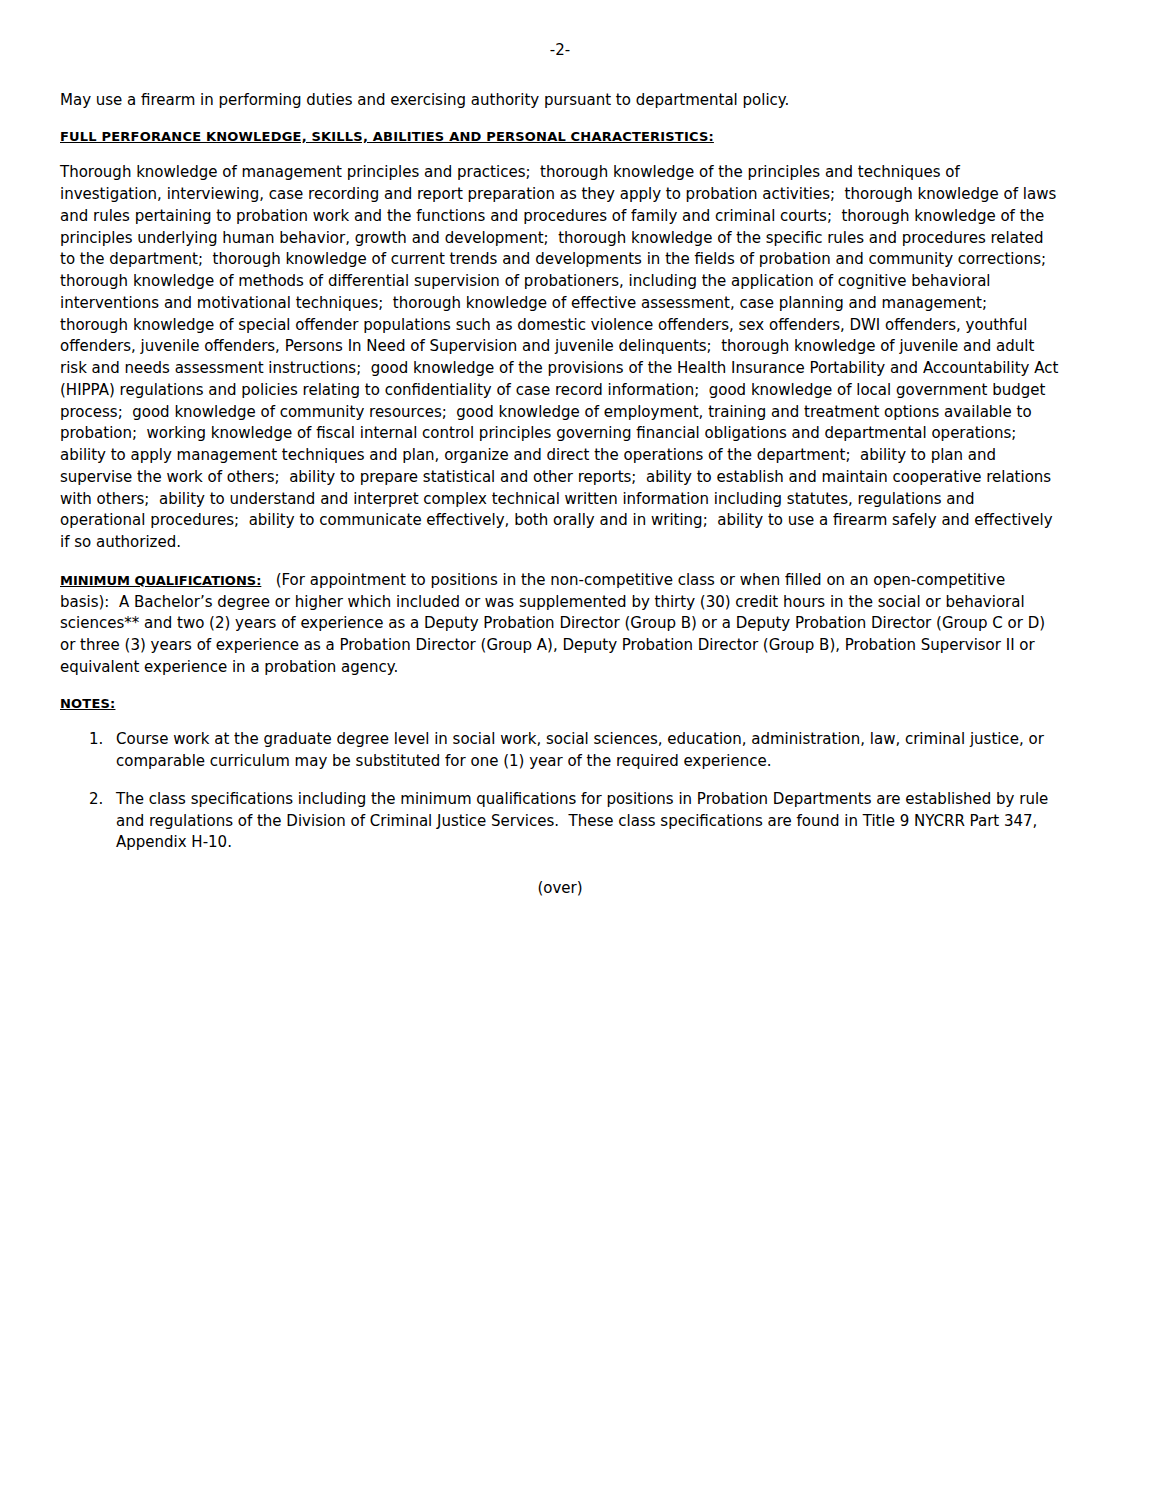-2-
May use a firearm in performing duties and exercising authority pursuant to departmental policy.
FULL PERFORANCE KNOWLEDGE, SKILLS, ABILITIES AND PERSONAL CHARACTERISTICS:
Thorough knowledge of management principles and practices; thorough knowledge of the principles and techniques of investigation, interviewing, case recording and report preparation as they apply to probation activities; thorough knowledge of laws and rules pertaining to probation work and the functions and procedures of family and criminal courts; thorough knowledge of the principles underlying human behavior, growth and development; thorough knowledge of the specific rules and procedures related to the department; thorough knowledge of current trends and developments in the fields of probation and community corrections; thorough knowledge of methods of differential supervision of probationers, including the application of cognitive behavioral interventions and motivational techniques; thorough knowledge of effective assessment, case planning and management; thorough knowledge of special offender populations such as domestic violence offenders, sex offenders, DWI offenders, youthful offenders, juvenile offenders, Persons In Need of Supervision and juvenile delinquents; thorough knowledge of juvenile and adult risk and needs assessment instructions; good knowledge of the provisions of the Health Insurance Portability and Accountability Act (HIPPA) regulations and policies relating to confidentiality of case record information; good knowledge of local government budget process; good knowledge of community resources; good knowledge of employment, training and treatment options available to probation; working knowledge of fiscal internal control principles governing financial obligations and departmental operations; ability to apply management techniques and plan, organize and direct the operations of the department; ability to plan and supervise the work of others; ability to prepare statistical and other reports; ability to establish and maintain cooperative relations with others; ability to understand and interpret complex technical written information including statutes, regulations and operational procedures; ability to communicate effectively, both orally and in writing; ability to use a firearm safely and effectively if so authorized.
MINIMUM QUALIFICATIONS: (For appointment to positions in the non-competitive class or when filled on an open-competitive basis): A Bachelor’s degree or higher which included or was supplemented by thirty (30) credit hours in the social or behavioral sciences** and two (2) years of experience as a Deputy Probation Director (Group B) or a Deputy Probation Director (Group C or D) or three (3) years of experience as a Probation Director (Group A), Deputy Probation Director (Group B), Probation Supervisor II or equivalent experience in a probation agency.
NOTES:
Course work at the graduate degree level in social work, social sciences, education, administration, law, criminal justice, or comparable curriculum may be substituted for one (1) year of the required experience.
The class specifications including the minimum qualifications for positions in Probation Departments are established by rule and regulations of the Division of Criminal Justice Services. These class specifications are found in Title 9 NYCRR Part 347, Appendix H-10.
(over)